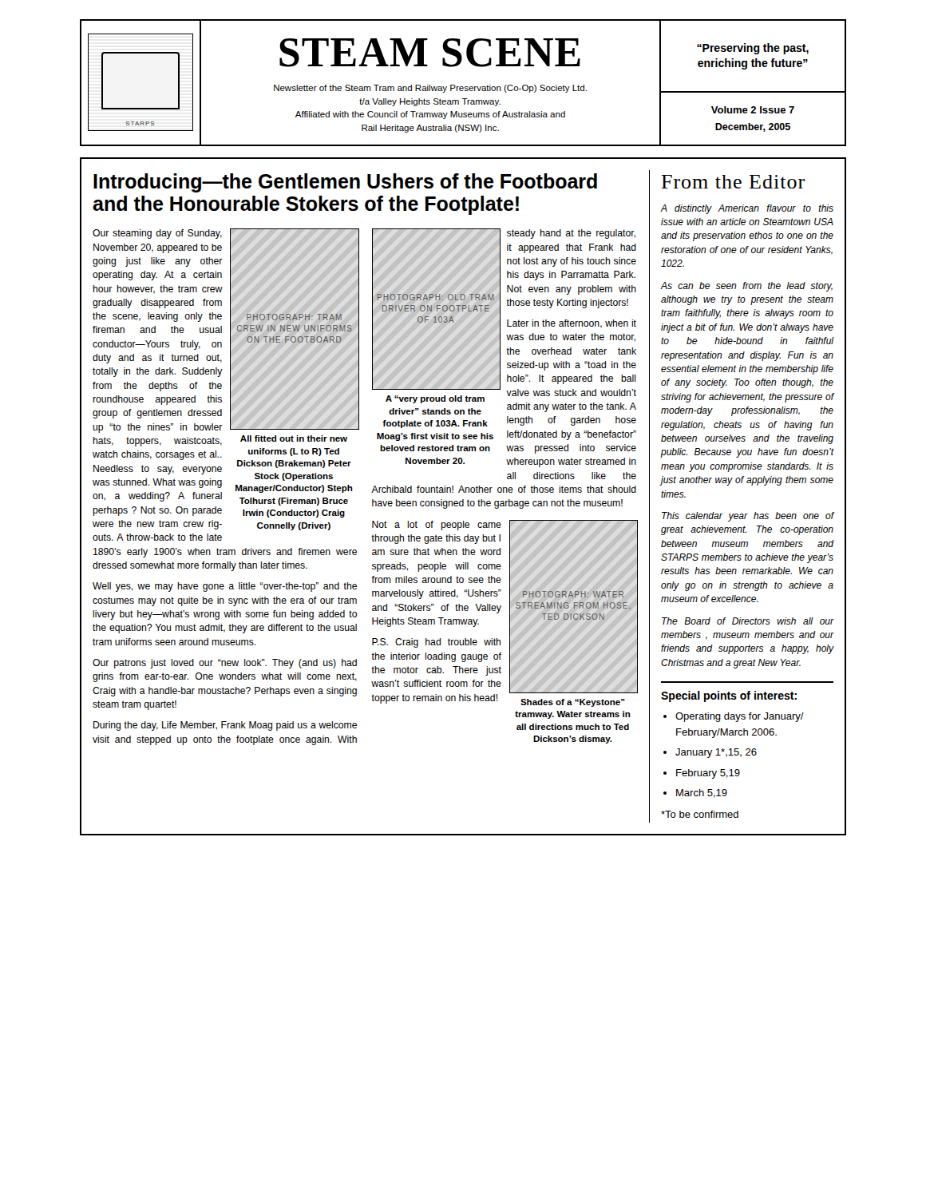STARPS
STEAM SCENE
Newsletter of the Steam Tram and Railway Preservation (Co-Op) Society Ltd.
t/a Valley Heights Steam Tramway.
Affiliated with the Council of Tramway Museums of Australasia and
Rail Heritage Australia (NSW) Inc.
“Preserving the past,
enriching the future”
Volume 2 Issue 7
December, 2005
Introducing—the Gentlemen Ushers of the Footboard and the Honourable Stokers of the Footplate!
Photograph: tram crew in new uniforms on the footboard
All fitted out in their new uniforms (L to R) Ted Dickson (Brakeman) Peter Stock (Operations Manager/Conductor) Steph Tolhurst (Fireman) Bruce Irwin (Conductor) Craig Connelly (Driver)
Our steaming day of Sunday, November 20, appeared to be going just like any other operating day. At a certain hour however, the tram crew gradually disappeared from the scene, leaving only the fireman and the usual conductor—Yours truly, on duty and as it turned out, totally in the dark. Suddenly from the depths of the roundhouse appeared this group of gentlemen dressed up “to the nines” in bowler hats, toppers, waistcoats, watch chains, corsages et al.. Needless to say, everyone was stunned. What was going on, a wedding? A funeral perhaps ? Not so. On parade were the new tram crew rig-outs. A throw-back to the late 1890’s early 1900’s when tram drivers and firemen were dressed somewhat more formally than later times.
Photograph: old tram driver on footplate of 103A
A “very proud old tram driver” stands on the footplate of 103A. Frank Moag’s first visit to see his beloved restored tram on November 20.
Well yes, we may have gone a little “over-the-top” and the costumes may not quite be in sync with the era of our tram livery but hey—what’s wrong with some fun being added to the equation? You must admit, they are different to the usual tram uniforms seen around museums.
Our patrons just loved our “new look”. They (and us) had grins from ear-to-ear. One wonders what will come next, Craig with a handle-bar moustache? Perhaps even a singing steam tram quartet!
During the day, Life Member, Frank Moag paid us a welcome visit and stepped up onto the footplate once again. With steady hand at the regulator, it appeared that Frank had not lost any of his touch since his days in Parramatta Park. Not even any problem with those testy Korting injectors!
Later in the afternoon, when it was due to water the motor, the overhead water tank seized-up with a “toad in the hole”. It appeared the ball valve was stuck and wouldn’t admit any water to the tank. A length of garden hose left/donated by a “benefactor” was pressed into service whereupon water streamed in all directions like the Archibald fountain! Another one of those items that should have been consigned to the garbage can not the museum!
Photograph: water streaming from hose, Ted Dickson
Shades of a “Keystone” tramway. Water streams in all directions much to Ted Dickson’s dismay.
Not a lot of people came through the gate this day but I am sure that when the word spreads, people will come from miles around to see the marvelously attired, “Ushers” and “Stokers” of the Valley Heights Steam Tramway.
P.S. Craig had trouble with the interior loading gauge of the motor cab. There just wasn’t sufficient room for the topper to remain on his head!
From the Editor
A distinctly American flavour to this issue with an article on Steamtown USA and its preservation ethos to one on the restoration of one of our resident Yanks, 1022.
As can be seen from the lead story, although we try to present the steam tram faithfully, there is always room to inject a bit of fun. We don’t always have to be hide-bound in faithful representation and display. Fun is an essential element in the membership life of any society. Too often though, the striving for achievement, the pressure of modern-day professionalism, the regulation, cheats us of having fun between ourselves and the traveling public. Because you have fun doesn’t mean you compromise standards. It is just another way of applying them some times.
This calendar year has been one of great achievement. The co-operation between museum members and STARPS members to achieve the year’s results has been remarkable. We can only go on in strength to achieve a museum of excellence.
The Board of Directors wish all our members , museum members and our friends and supporters a happy, holy Christmas and a great New Year.
Special points of interest:
Operating days for January/ February/March 2006.
January 1*,15, 26
February 5,19
March 5,19
*To be confirmed